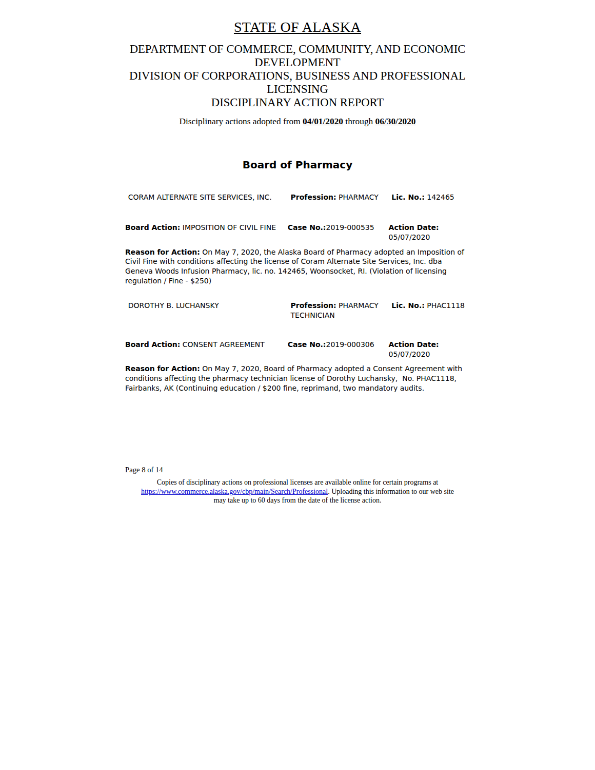STATE OF ALASKA
DEPARTMENT OF COMMERCE, COMMUNITY, AND ECONOMIC DEVELOPMENT
DIVISION OF CORPORATIONS, BUSINESS AND PROFESSIONAL LICENSING
DISCIPLINARY ACTION REPORT
Disciplinary actions adopted from 04/01/2020 through 06/30/2020
Board of Pharmacy
CORAM ALTERNATE SITE SERVICES, INC.
Profession: PHARMACY
Lic. No.: 142465
Board Action: IMPOSITION OF CIVIL FINE
Case No.: 2019-000535
Action Date: 05/07/2020
Reason for Action: On May 7, 2020, the Alaska Board of Pharmacy adopted an Imposition of Civil Fine with conditions affecting the license of Coram Alternate Site Services, Inc. dba Geneva Woods Infusion Pharmacy, lic. no. 142465, Woonsocket, RI. (Violation of licensing regulation / Fine - $250)
DOROTHY B. LUCHANSKY
Profession: PHARMACY TECHNICIAN
Lic. No.: PHAC1118
Board Action: CONSENT AGREEMENT
Case No.: 2019-000306
Action Date: 05/07/2020
Reason for Action: On May 7, 2020, Board of Pharmacy adopted a Consent Agreement with conditions affecting the pharmacy technician license of Dorothy Luchansky, No. PHAC1118, Fairbanks, AK (Continuing education / $200 fine, reprimand, two mandatory audits.
Page 8 of 14
Copies of disciplinary actions on professional licenses are available online for certain programs at
https://www.commerce.alaska.gov/cbp/main/Search/Professional. Uploading this information to our web site may take up to 60 days from the date of the license action.